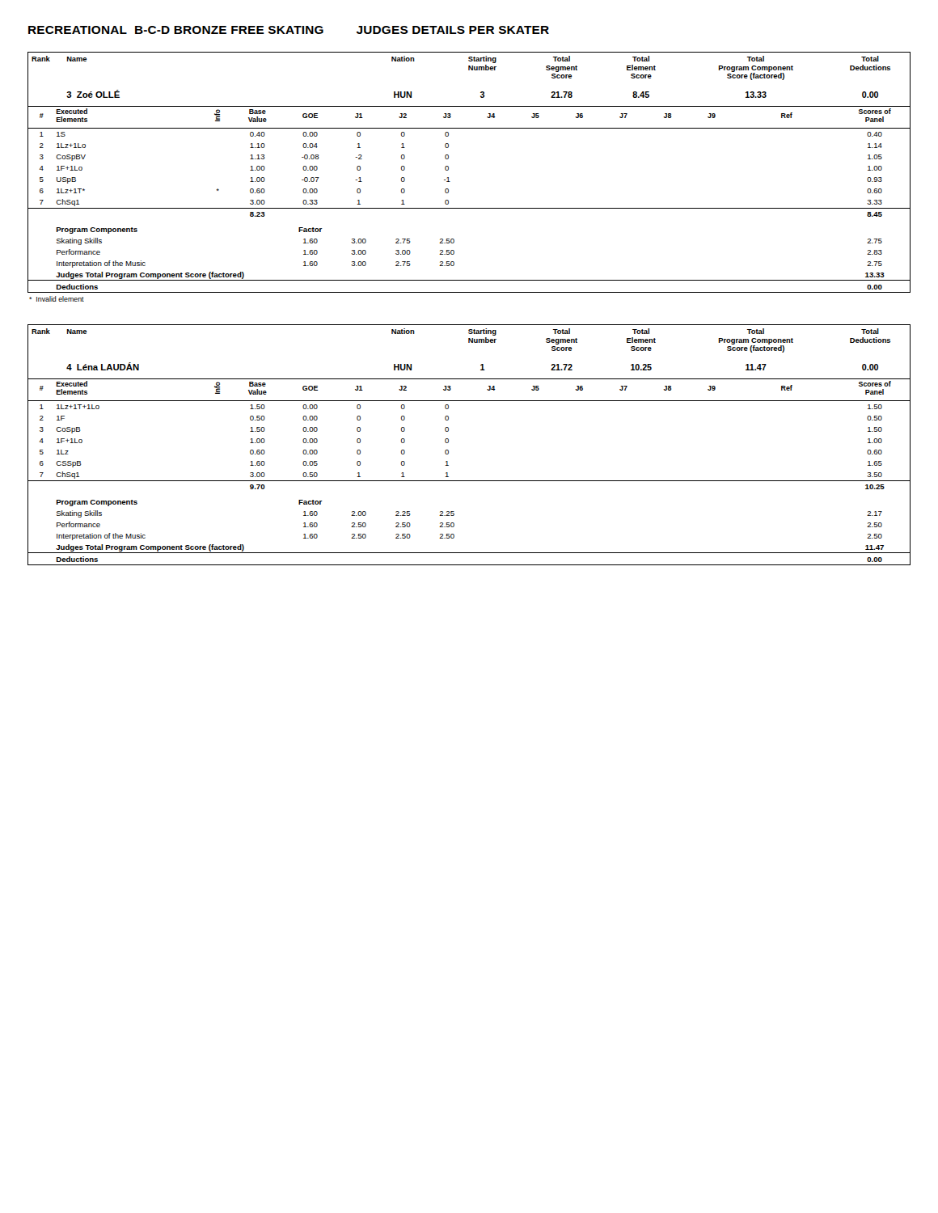RECREATIONAL B-C-D BRONZE FREE SKATING JUDGES DETAILS PER SKATER
| Rank | Name | Nation | Starting Number | Total Segment Score | Total Element Score | Total Program Component Score (factored) | Total Deductions |
| --- | --- | --- | --- | --- | --- | --- | --- |
| | 3 Zoé OLLÉ | HUN | 3 | 21.78 | 8.45 | 13.33 | 0.00 |
| # | Executed Elements | Info | Base Value | GOE | J1 | J2 | J3 | J4 | J5 | J6 | J7 | J8 | J9 | Ref | Scores of Panel |
| --- | --- | --- | --- | --- | --- | --- | --- | --- | --- | --- | --- | --- | --- | --- | --- |
| 1 | 1S | | 0.40 | 0.00 | 0 | 0 | 0 | | | | | | | | 0.40 |
| 2 | 1Lz+1Lo | | 1.10 | 0.04 | 1 | 1 | 0 | | | | | | | | 1.14 |
| 3 | CoSpBV | | 1.13 | -0.08 | -2 | 0 | 0 | | | | | | | | 1.05 |
| 4 | 1F+1Lo | | 1.00 | 0.00 | 0 | 0 | 0 | | | | | | | | 1.00 |
| 5 | USpB | | 1.00 | -0.07 | -1 | 0 | -1 | | | | | | | | 0.93 |
| 6 | 1Lz+1T* | * | 0.60 | 0.00 | 0 | 0 | 0 | | | | | | | | 0.60 |
| 7 | ChSq1 | | 3.00 | 0.33 | 1 | 1 | 0 | | | | | | | | 3.33 |
| | | | 8.23 | | | | | | | | | | | | 8.45 |
| | Program Components | Factor | | | | | | | | | | | |
| | Skating Skills | 1.60 | 3.00 | 2.75 | 2.50 | | | | | | | | 2.75 |
| | Performance | 1.60 | 3.00 | 3.00 | 2.50 | | | | | | | | 2.83 |
| | Interpretation of the Music | 1.60 | 3.00 | 2.75 | 2.50 | | | | | | | | 2.75 |
| | Judges Total Program Component Score (factored) | | | | | | | | | | | 13.33 |
| | Deductions | | | | | | | | | | | 0.00 |
* Invalid element
| Rank | Name | Nation | Starting Number | Total Segment Score | Total Element Score | Total Program Component Score (factored) | Total Deductions |
| --- | --- | --- | --- | --- | --- | --- | --- |
| | 4 Léna LAUDÁN | HUN | 1 | 21.72 | 10.25 | 11.47 | 0.00 |
| # | Executed Elements | Info | Base Value | GOE | J1 | J2 | J3 | J4 | J5 | J6 | J7 | J8 | J9 | Ref | Scores of Panel |
| --- | --- | --- | --- | --- | --- | --- | --- | --- | --- | --- | --- | --- | --- | --- | --- |
| 1 | 1Lz+1T+1Lo | | 1.50 | 0.00 | 0 | 0 | 0 | | | | | | | | 1.50 |
| 2 | 1F | | 0.50 | 0.00 | 0 | 0 | 0 | | | | | | | | 0.50 |
| 3 | CoSpB | | 1.50 | 0.00 | 0 | 0 | 0 | | | | | | | | 1.50 |
| 4 | 1F+1Lo | | 1.00 | 0.00 | 0 | 0 | 0 | | | | | | | | 1.00 |
| 5 | 1Lz | | 0.60 | 0.00 | 0 | 0 | 0 | | | | | | | | 0.60 |
| 6 | CSSpB | | 1.60 | 0.05 | 0 | 0 | 1 | | | | | | | | 1.65 |
| 7 | ChSq1 | | 3.00 | 0.50 | 1 | 1 | 1 | | | | | | | | 3.50 |
| | | | 9.70 | | | | | | | | | | | | 10.25 |
| | Program Components | Factor | | | | | | | | | | | |
| | Skating Skills | 1.60 | 2.00 | 2.25 | 2.25 | | | | | | | | 2.17 |
| | Performance | 1.60 | 2.50 | 2.50 | 2.50 | | | | | | | | 2.50 |
| | Interpretation of the Music | 1.60 | 2.50 | 2.50 | 2.50 | | | | | | | | 2.50 |
| | Judges Total Program Component Score (factored) | | | | | | | | | | | 11.47 |
| | Deductions | | | | | | | | | | | 0.00 |